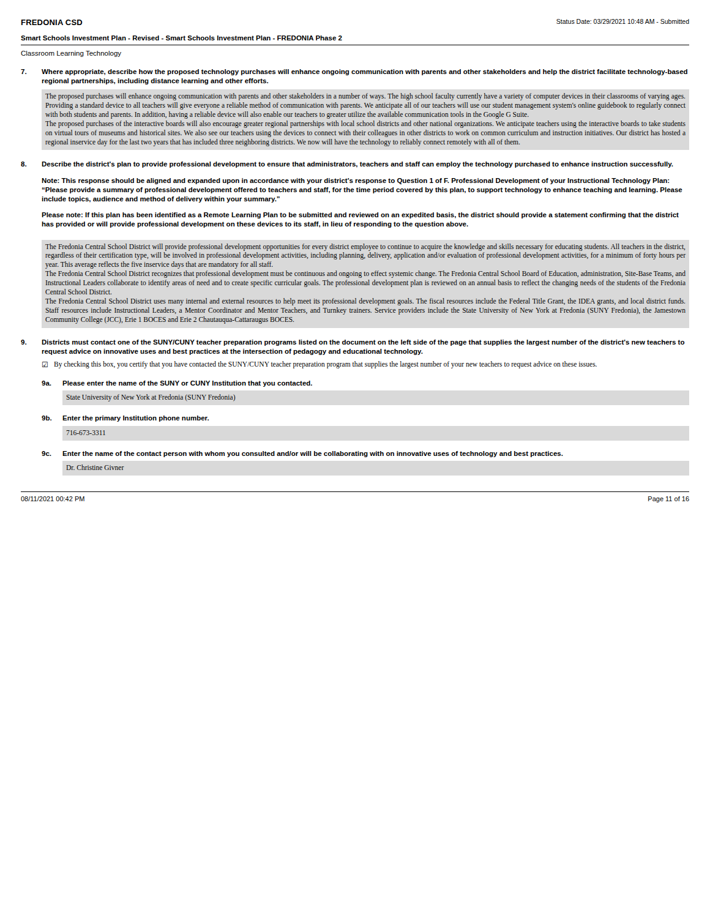FREDONIA CSD
Status Date: 03/29/2021 10:48 AM - Submitted
Smart Schools Investment Plan - Revised - Smart Schools Investment Plan - FREDONIA Phase 2
Classroom Learning Technology
7.
Where appropriate, describe how the proposed technology purchases will enhance ongoing communication with parents and other stakeholders and help the district facilitate technology-based regional partnerships, including distance learning and other efforts.
The proposed purchases will enhance ongoing communication with parents and other stakeholders in a number of ways. The high school faculty currently have a variety of computer devices in their classrooms of varying ages. Providing a standard device to all teachers will give everyone a reliable method of communication with parents. We anticipate all of our teachers will use our student management system's online guidebook to regularly connect with both students and parents. In addition, having a reliable device will also enable our teachers to greater utilize the available communication tools in the Google G Suite.
The proposed purchases of the interactive boards will also encourage greater regional partnerships with local school districts and other national organizations. We anticipate teachers using the interactive boards to take students on virtual tours of museums and historical sites. We also see our teachers using the devices to connect with their colleagues in other districts to work on common curriculum and instruction initiatives. Our district has hosted a regional inservice day for the last two years that has included three neighboring districts. We now will have the technology to reliably connect remotely with all of them.
8.
Describe the district's plan to provide professional development to ensure that administrators, teachers and staff can employ the technology purchased to enhance instruction successfully.
Note: This response should be aligned and expanded upon in accordance with your district's response to Question 1 of F. Professional Development of your Instructional Technology Plan: “Please provide a summary of professional development offered to teachers and staff, for the time period covered by this plan, to support technology to enhance teaching and learning. Please include topics, audience and method of delivery within your summary.”
Please note: If this plan has been identified as a Remote Learning Plan to be submitted and reviewed on an expedited basis, the district should provide a statement confirming that the district has provided or will provide professional development on these devices to its staff, in lieu of responding to the question above.
The Fredonia Central School District will provide professional development opportunities for every district employee to continue to acquire the knowledge and skills necessary for educating students. All teachers in the district, regardless of their certification type, will be involved in professional development activities, including planning, delivery, application and/or evaluation of professional development activities, for a minimum of forty hours per year. This average reflects the five inservice days that are mandatory for all staff.
The Fredonia Central School District recognizes that professional development must be continuous and ongoing to effect systemic change. The Fredonia Central School Board of Education, administration, Site-Base Teams, and Instructional Leaders collaborate to identify areas of need and to create specific curricular goals. The professional development plan is reviewed on an annual basis to reflect the changing needs of the students of the Fredonia Central School District.
The Fredonia Central School District uses many internal and external resources to help meet its professional development goals. The fiscal resources include the Federal Title Grant, the IDEA grants, and local district funds. Staff resources include Instructional Leaders, a Mentor Coordinator and Mentor Teachers, and Turnkey trainers. Service providers include the State University of New York at Fredonia (SUNY Fredonia), the Jamestown Community College (JCC), Erie 1 BOCES and Erie 2 Chautauqua-Cattaraugus BOCES.
9.
Districts must contact one of the SUNY/CUNY teacher preparation programs listed on the document on the left side of the page that supplies the largest number of the district's new teachers to request advice on innovative uses and best practices at the intersection of pedagogy and educational technology.
☑
By checking this box, you certify that you have contacted the SUNY/CUNY teacher preparation program that supplies the largest number of your new teachers to request advice on these issues.
9a.
Please enter the name of the SUNY or CUNY Institution that you contacted.
State University of New York at Fredonia (SUNY Fredonia)
9b.
Enter the primary Institution phone number.
716-673-3311
9c.
Enter the name of the contact person with whom you consulted and/or will be collaborating with on innovative uses of technology and best practices.
Dr. Christine Givner
08/11/2021 00:42 PM Page 11 of 16